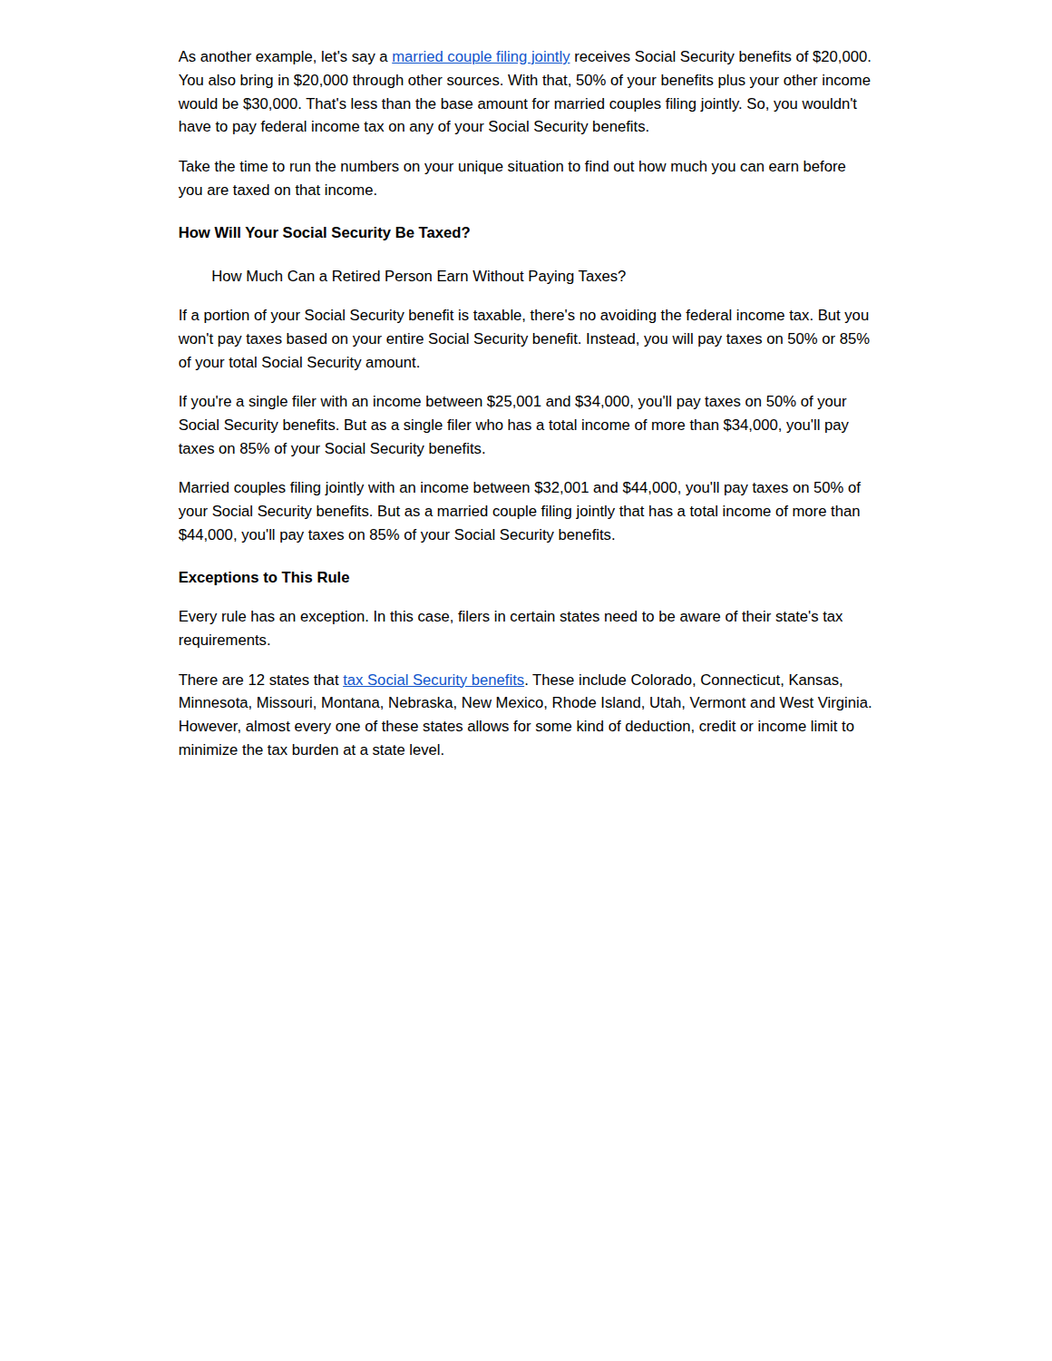As another example, let's say a married couple filing jointly receives Social Security benefits of $20,000. You also bring in $20,000 through other sources. With that, 50% of your benefits plus your other income would be $30,000. That's less than the base amount for married couples filing jointly. So, you wouldn't have to pay federal income tax on any of your Social Security benefits.
Take the time to run the numbers on your unique situation to find out how much you can earn before you are taxed on that income.
How Will Your Social Security Be Taxed?
How Much Can a Retired Person Earn Without Paying Taxes?
If a portion of your Social Security benefit is taxable, there's no avoiding the federal income tax. But you won't pay taxes based on your entire Social Security benefit. Instead, you will pay taxes on 50% or 85% of your total Social Security amount.
If you're a single filer with an income between $25,001 and $34,000, you'll pay taxes on 50% of your Social Security benefits. But as a single filer who has a total income of more than $34,000, you'll pay taxes on 85% of your Social Security benefits.
Married couples filing jointly with an income between $32,001 and $44,000, you'll pay taxes on 50% of your Social Security benefits. But as a married couple filing jointly that has a total income of more than $44,000, you'll pay taxes on 85% of your Social Security benefits.
Exceptions to This Rule
Every rule has an exception. In this case, filers in certain states need to be aware of their state's tax requirements.
There are 12 states that tax Social Security benefits. These include Colorado, Connecticut, Kansas, Minnesota, Missouri, Montana, Nebraska, New Mexico, Rhode Island, Utah, Vermont and West Virginia. However, almost every one of these states allows for some kind of deduction, credit or income limit to minimize the tax burden at a state level.